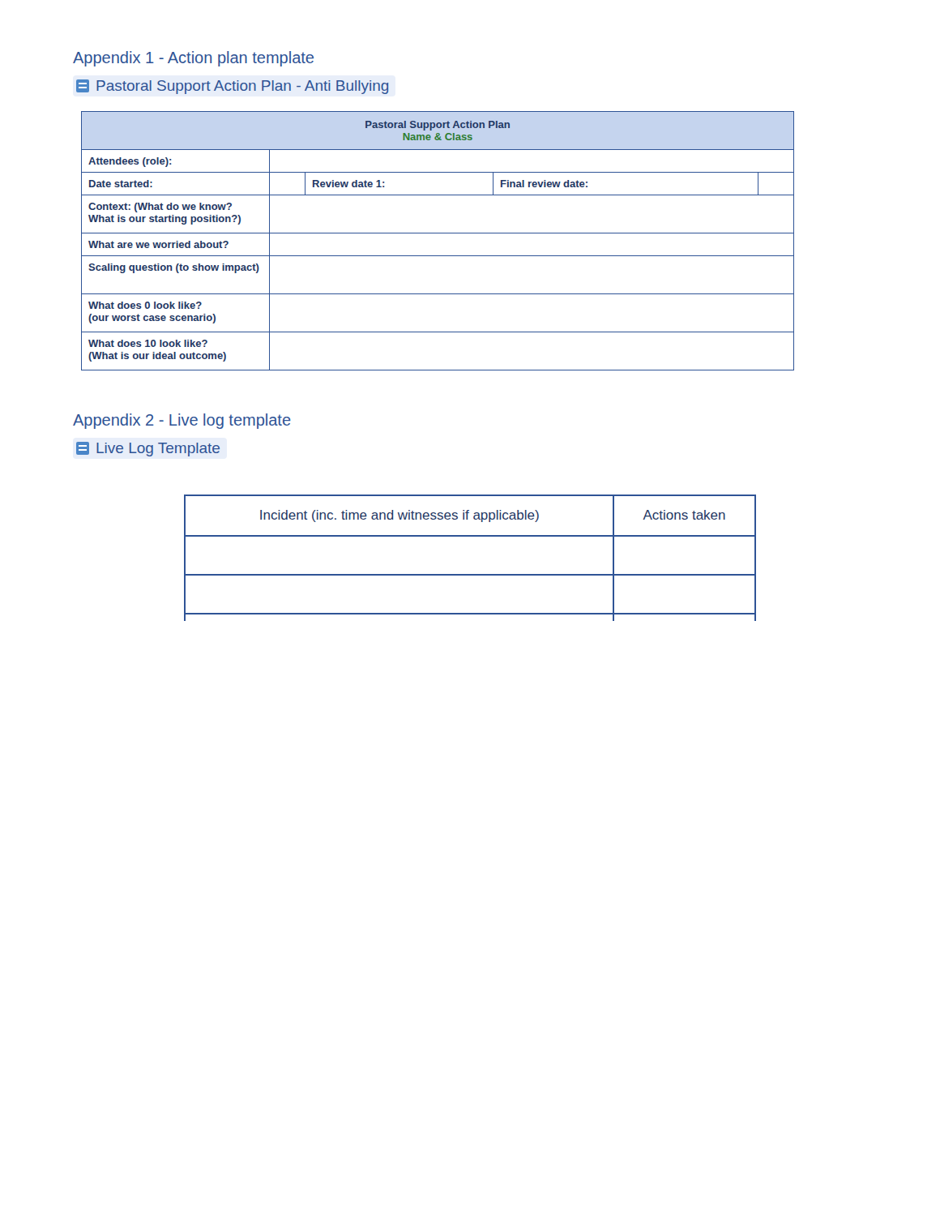Appendix 1 - Action plan template
Pastoral Support Action Plan - Anti Bullying
| Pastoral Support Action Plan Name & Class |
| Attendees (role): | |
| Date started: | | Review date 1: | Final review date: | |
| Context: (What do we know? What is our starting position?) | |
| What are we worried about? | |
| Scaling question (to show impact) | |
| What does 0 look like? (our worst case scenario) | |
| What does 10 look like? (What is our ideal outcome) | |
Appendix 2 - Live log template
Live Log Template
| Incident (inc. time and witnesses if applicable) | Actions taken |
| --- | --- |